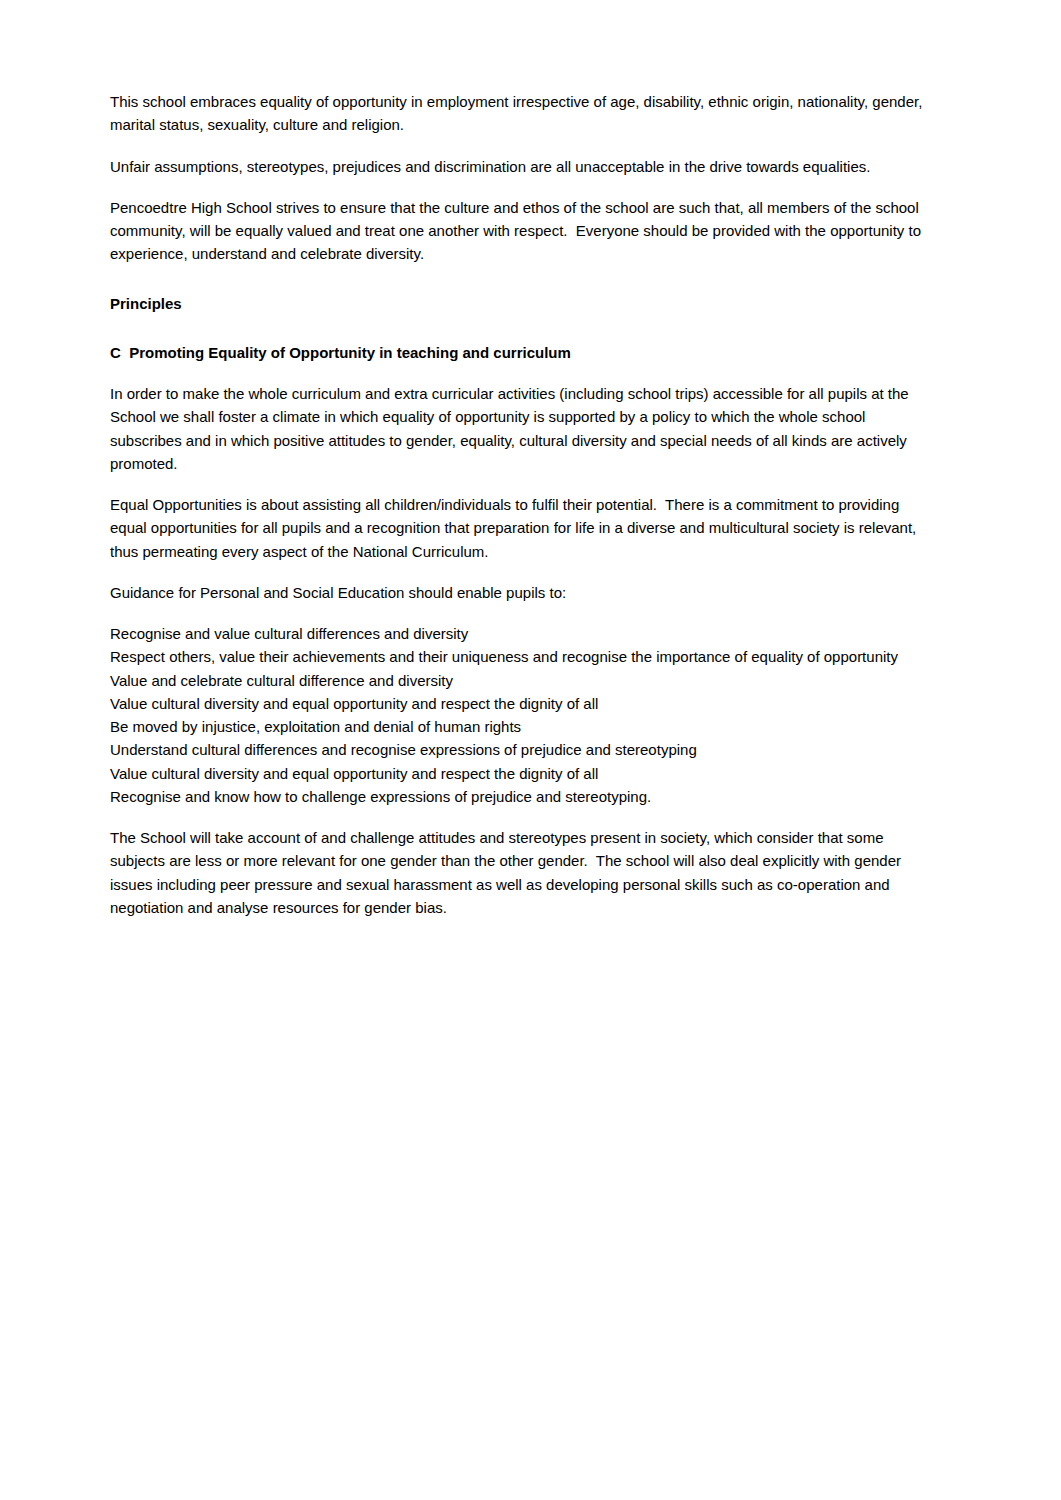This school embraces equality of opportunity in employment irrespective of age, disability, ethnic origin, nationality, gender, marital status, sexuality, culture and religion.
Unfair assumptions, stereotypes, prejudices and discrimination are all unacceptable in the drive towards equalities.
Pencoedtre High School strives to ensure that the culture and ethos of the school are such that, all members of the school community, will be equally valued and treat one another with respect. Everyone should be provided with the opportunity to experience, understand and celebrate diversity.
Principles
C Promoting Equality of Opportunity in teaching and curriculum
In order to make the whole curriculum and extra curricular activities (including school trips) accessible for all pupils at the School we shall foster a climate in which equality of opportunity is supported by a policy to which the whole school subscribes and in which positive attitudes to gender, equality, cultural diversity and special needs of all kinds are actively promoted.
Equal Opportunities is about assisting all children/individuals to fulfil their potential. There is a commitment to providing equal opportunities for all pupils and a recognition that preparation for life in a diverse and multicultural society is relevant, thus permeating every aspect of the National Curriculum.
Guidance for Personal and Social Education should enable pupils to:
Recognise and value cultural differences and diversity
Respect others, value their achievements and their uniqueness and recognise the importance of equality of opportunity
Value and celebrate cultural difference and diversity
Value cultural diversity and equal opportunity and respect the dignity of all
Be moved by injustice, exploitation and denial of human rights
Understand cultural differences and recognise expressions of prejudice and stereotyping
Value cultural diversity and equal opportunity and respect the dignity of all
Recognise and know how to challenge expressions of prejudice and stereotyping.
The School will take account of and challenge attitudes and stereotypes present in society, which consider that some subjects are less or more relevant for one gender than the other gender. The school will also deal explicitly with gender issues including peer pressure and sexual harassment as well as developing personal skills such as co-operation and negotiation and analyse resources for gender bias.